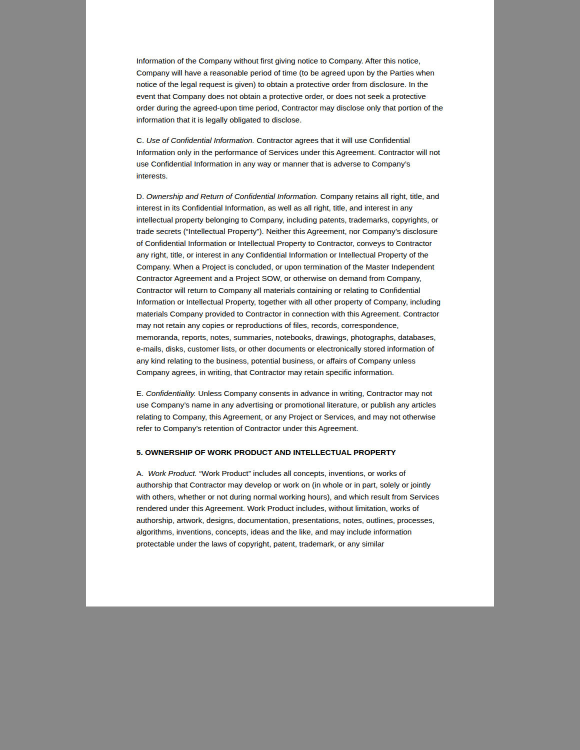Information of the Company without first giving notice to Company. After this notice, Company will have a reasonable period of time (to be agreed upon by the Parties when notice of the legal request is given) to obtain a protective order from disclosure. In the event that Company does not obtain a protective order, or does not seek a protective order during the agreed-upon time period, Contractor may disclose only that portion of the information that it is legally obligated to disclose.
C. Use of Confidential Information. Contractor agrees that it will use Confidential Information only in the performance of Services under this Agreement. Contractor will not use Confidential Information in any way or manner that is adverse to Company’s interests.
D. Ownership and Return of Confidential Information. Company retains all right, title, and interest in its Confidential Information, as well as all right, title, and interest in any intellectual property belonging to Company, including patents, trademarks, copyrights, or trade secrets (“Intellectual Property”). Neither this Agreement, nor Company’s disclosure of Confidential Information or Intellectual Property to Contractor, conveys to Contractor any right, title, or interest in any Confidential Information or Intellectual Property of the Company. When a Project is concluded, or upon termination of the Master Independent Contractor Agreement and a Project SOW, or otherwise on demand from Company, Contractor will return to Company all materials containing or relating to Confidential Information or Intellectual Property, together with all other property of Company, including materials Company provided to Contractor in connection with this Agreement. Contractor may not retain any copies or reproductions of files, records, correspondence, memoranda, reports, notes, summaries, notebooks, drawings, photographs, databases, e-mails, disks, customer lists, or other documents or electronically stored information of any kind relating to the business, potential business, or affairs of Company unless Company agrees, in writing, that Contractor may retain specific information.
E. Confidentiality. Unless Company consents in advance in writing, Contractor may not use Company’s name in any advertising or promotional literature, or publish any articles relating to Company, this Agreement, or any Project or Services, and may not otherwise refer to Company’s retention of Contractor under this Agreement.
5. OWNERSHIP OF WORK PRODUCT AND INTELLECTUAL PROPERTY
A. Work Product. “Work Product” includes all concepts, inventions, or works of authorship that Contractor may develop or work on (in whole or in part, solely or jointly with others, whether or not during normal working hours), and which result from Services rendered under this Agreement. Work Product includes, without limitation, works of authorship, artwork, designs, documentation, presentations, notes, outlines, processes, algorithms, inventions, concepts, ideas and the like, and may include information protectable under the laws of copyright, patent, trademark, or any similar